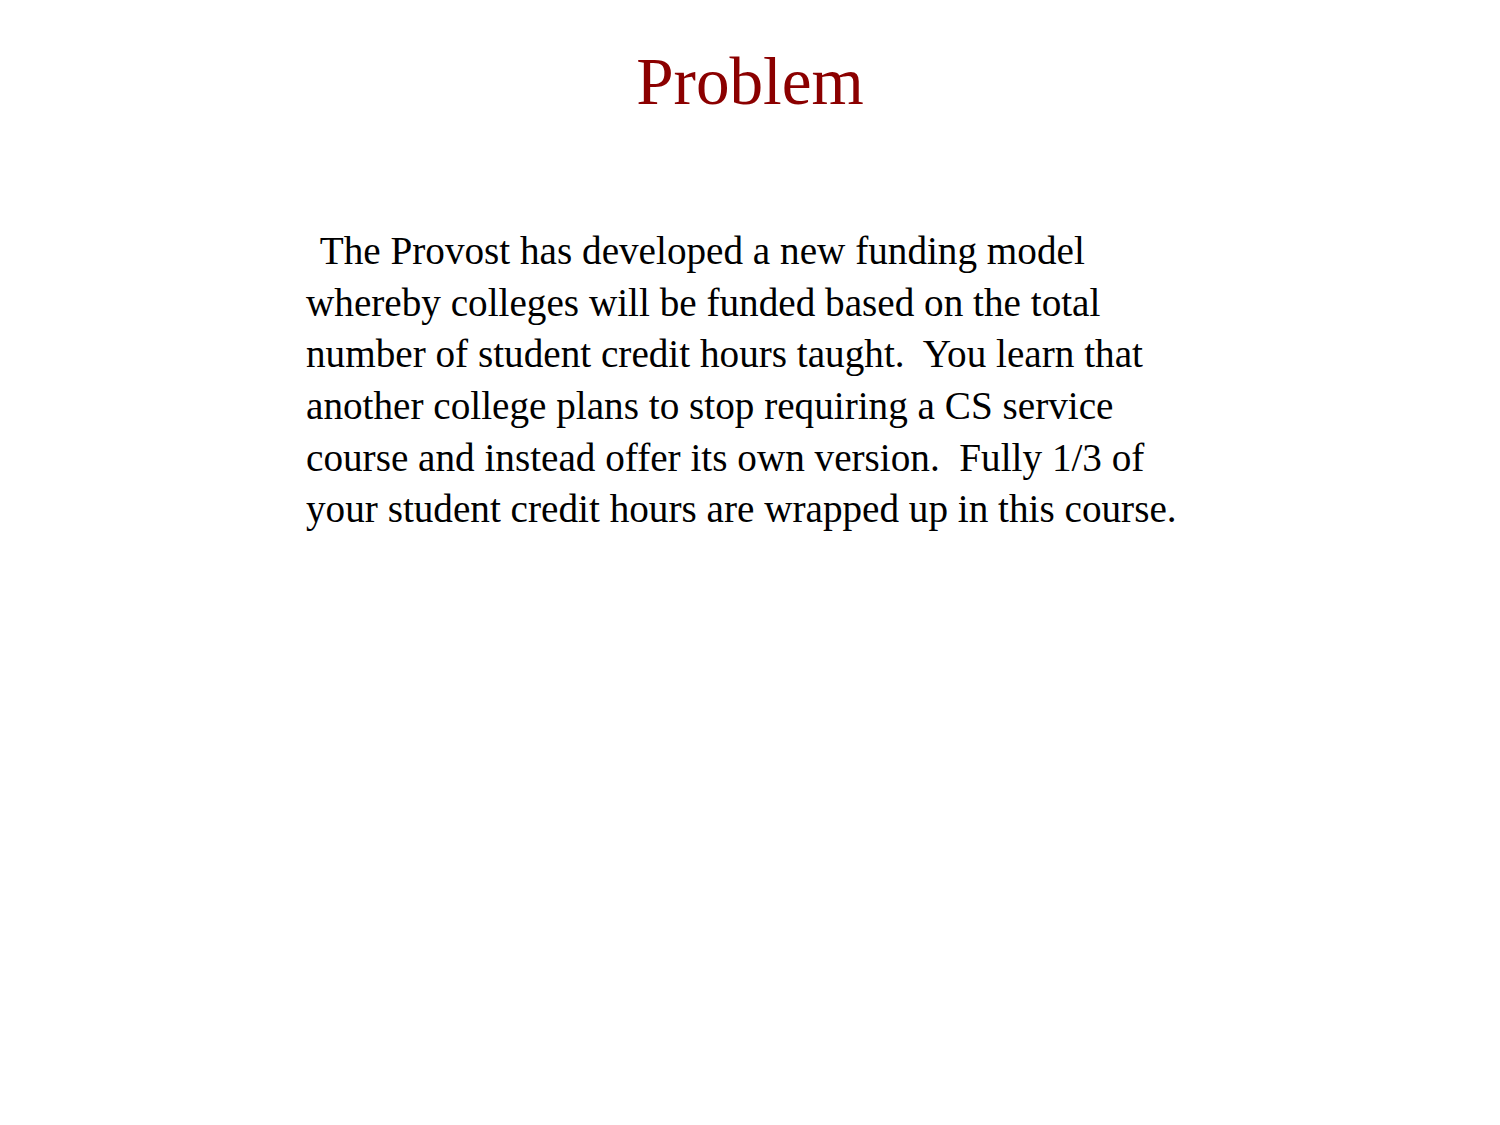Problem
The Provost has developed a new funding model whereby colleges will be funded based on the total number of student credit hours taught. You learn that another college plans to stop requiring a CS service course and instead offer its own version. Fully 1/3 of your student credit hours are wrapped up in this course.